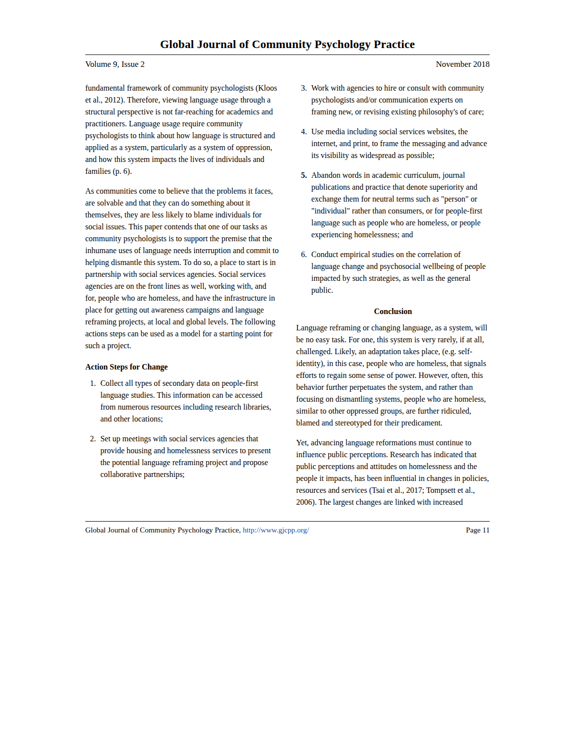Global Journal of Community Psychology Practice
Volume 9, Issue 2 November 2018
fundamental framework of community psychologists (Kloos et al., 2012). Therefore, viewing language usage through a structural perspective is not far-reaching for academics and practitioners. Language usage require community psychologists to think about how language is structured and applied as a system, particularly as a system of oppression, and how this system impacts the lives of individuals and families (p. 6).
As communities come to believe that the problems it faces, are solvable and that they can do something about it themselves, they are less likely to blame individuals for social issues. This paper contends that one of our tasks as community psychologists is to support the premise that the inhumane uses of language needs interruption and commit to helping dismantle this system. To do so, a place to start is in partnership with social services agencies. Social services agencies are on the front lines as well, working with, and for, people who are homeless, and have the infrastructure in place for getting out awareness campaigns and language reframing projects, at local and global levels. The following actions steps can be used as a model for a starting point for such a project.
Action Steps for Change
Collect all types of secondary data on people-first language studies. This information can be accessed from numerous resources including research libraries, and other locations;
Set up meetings with social services agencies that provide housing and homelessness services to present the potential language reframing project and propose collaborative partnerships;
Work with agencies to hire or consult with community psychologists and/or communication experts on framing new, or revising existing philosophy's of care;
Use media including social services websites, the internet, and print, to frame the messaging and advance its visibility as widespread as possible;
Abandon words in academic curriculum, journal publications and practice that denote superiority and exchange them for neutral terms such as "person" or "individual" rather than consumers, or for people-first language such as people who are homeless, or people experiencing homelessness; and
Conduct empirical studies on the correlation of language change and psychosocial wellbeing of people impacted by such strategies, as well as the general public.
Conclusion
Language reframing or changing language, as a system, will be no easy task. For one, this system is very rarely, if at all, challenged. Likely, an adaptation takes place, (e.g. self-identity), in this case, people who are homeless, that signals efforts to regain some sense of power. However, often, this behavior further perpetuates the system, and rather than focusing on dismantling systems, people who are homeless, similar to other oppressed groups, are further ridiculed, blamed and stereotyped for their predicament.
Yet, advancing language reformations must continue to influence public perceptions. Research has indicated that public perceptions and attitudes on homelessness and the people it impacts, has been influential in changes in policies, resources and services (Tsai et al., 2017; Tompsett et al., 2006). The largest changes are linked with increased
Global Journal of Community Psychology Practice, http://www.gjcpp.org/ Page 11